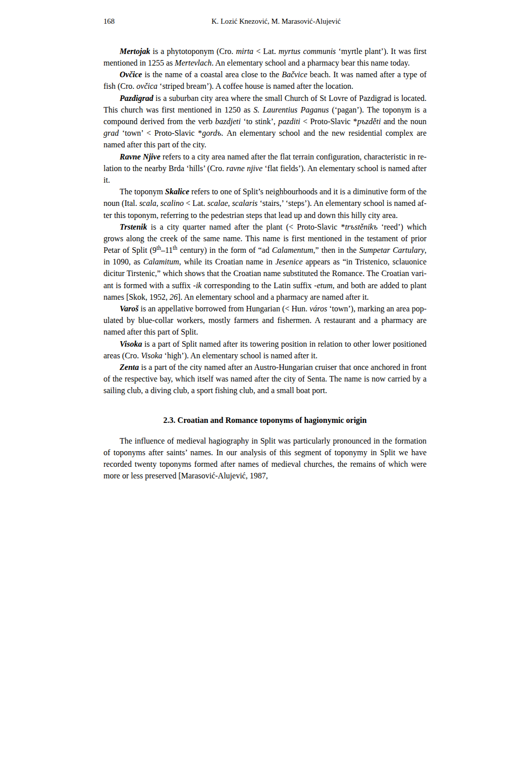168 K. Lozić Knezović, M. Marasović-Alujević
Mertojak is a phytotoponym (Cro. mirta < Lat. myrtus communis ‘myrtle plant’). It was first mentioned in 1255 as Mertevlach. An elementary school and a pharmacy bear this name today.
Ovčice is the name of a coastal area close to the Bačvice beach. It was named after a type of fish (Cro. ovčica ‘striped bream’). A coffee house is named after the location.
Pazdigrad is a suburban city area where the small Church of St Lovre of Pazdigrad is located. This church was first mentioned in 1250 as S. Laurentius Paganus (‘pagan’). The toponym is a compound derived from the verb bazdjeti ‘to stink’, pazditi < Proto-Slavic *pъzděti and the noun grad ‘town’ < Proto-Slavic *gordъ. An elementary school and the new residential complex are named after this part of the city.
Ravne Njive refers to a city area named after the flat terrain configuration, characteristic in relation to the nearby Brda ‘hills’ (Cro. ravne njive ‘flat fields’). An elementary school is named after it.
The toponym Skalice refers to one of Split’s neighbourhoods and it is a diminutive form of the noun (Ital. scala, scalino < Lat. scalae, scalaris ‘stairs,’ ‘steps’). An elementary school is named after this toponym, referring to the pedestrian steps that lead up and down this hilly city area.
Trstenik is a city quarter named after the plant (< Proto-Slavic *trъstěnikъ ‘reed’) which grows along the creek of the same name. This name is first mentioned in the testament of prior Petar of Split (9th–11th century) in the form of “ad Calamentum,” then in the Sumpetar Cartulary, in 1090, as Calamitum, while its Croatian name in Jesenice appears as “in Tristenico, sclauonice dicitur Tirstenic,” which shows that the Croatian name substituted the Romance. The Croatian variant is formed with a suffix -ik corresponding to the Latin suffix -etum, and both are added to plant names [Skok, 1952, 26]. An elementary school and a pharmacy are named after it.
Varoš is an appellative borrowed from Hungarian (< Hun. város ‘town’), marking an area populated by blue-collar workers, mostly farmers and fishermen. A restaurant and a pharmacy are named after this part of Split.
Visoka is a part of Split named after its towering position in relation to other lower positioned areas (Cro. Visoka ‘high’). An elementary school is named after it.
Zenta is a part of the city named after an Austro-Hungarian cruiser that once anchored in front of the respective bay, which itself was named after the city of Senta. The name is now carried by a sailing club, a diving club, a sport fishing club, and a small boat port.
2.3. Croatian and Romance toponyms of hagionymic origin
The influence of medieval hagiography in Split was particularly pronounced in the formation of toponyms after saints’ names. In our analysis of this segment of toponymy in Split we have recorded twenty toponyms formed after names of medieval churches, the remains of which were more or less preserved [Marasović-Alujević, 1987,